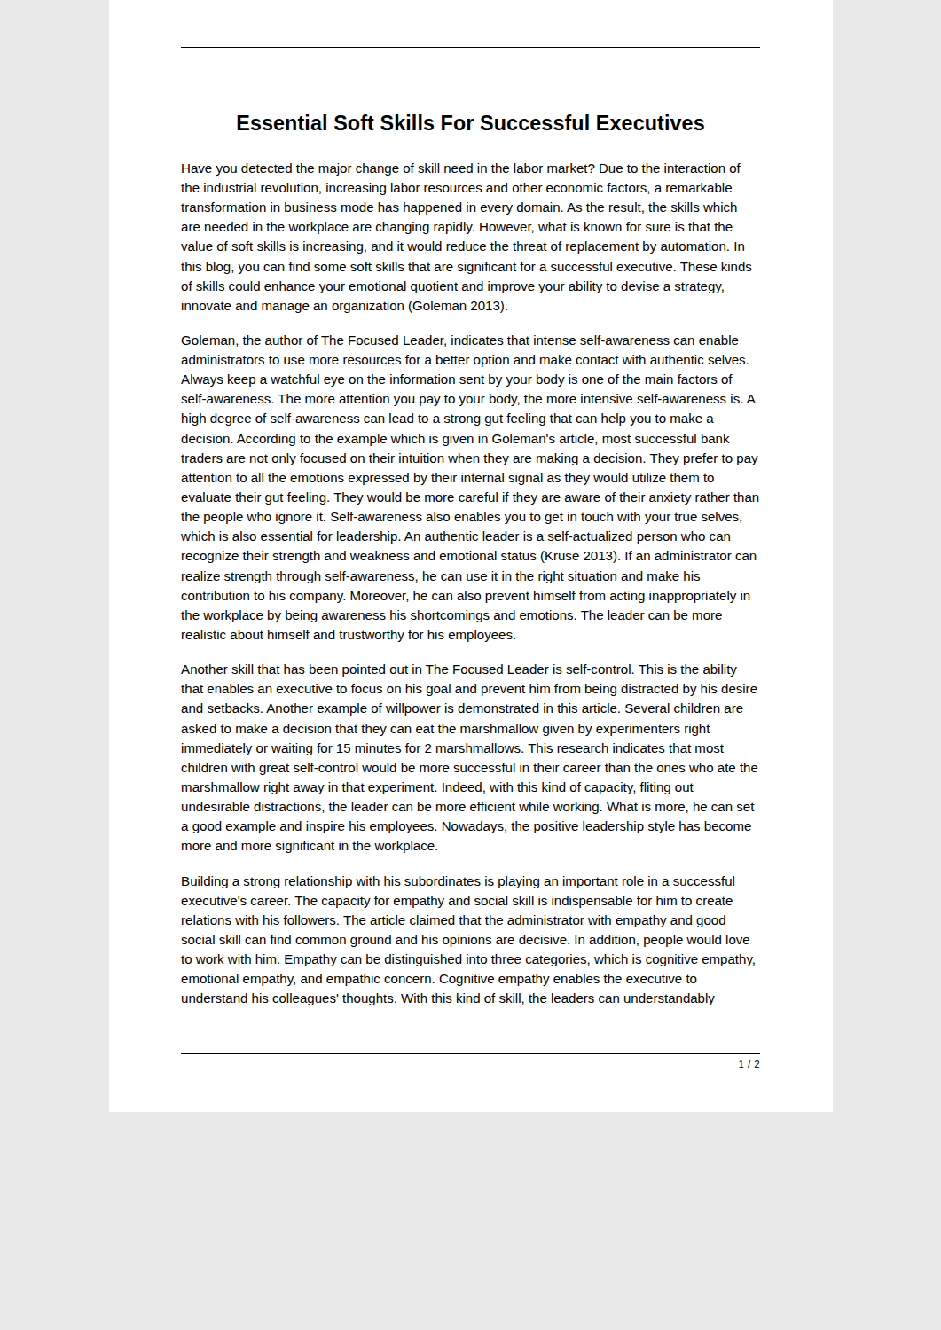Essential Soft Skills For Successful Executives
Have you detected the major change of skill need in the labor market? Due to the interaction of the industrial revolution, increasing labor resources and other economic factors, a remarkable transformation in business mode has happened in every domain. As the result, the skills which are needed in the workplace are changing rapidly. However, what is known for sure is that the value of soft skills is increasing, and it would reduce the threat of replacement by automation. In this blog, you can find some soft skills that are significant for a successful executive. These kinds of skills could enhance your emotional quotient and improve your ability to devise a strategy, innovate and manage an organization (Goleman 2013).
Goleman, the author of The Focused Leader, indicates that intense self-awareness can enable administrators to use more resources for a better option and make contact with authentic selves. Always keep a watchful eye on the information sent by your body is one of the main factors of self-awareness. The more attention you pay to your body, the more intensive self-awareness is. A high degree of self-awareness can lead to a strong gut feeling that can help you to make a decision. According to the example which is given in Goleman's article, most successful bank traders are not only focused on their intuition when they are making a decision. They prefer to pay attention to all the emotions expressed by their internal signal as they would utilize them to evaluate their gut feeling. They would be more careful if they are aware of their anxiety rather than the people who ignore it. Self-awareness also enables you to get in touch with your true selves, which is also essential for leadership. An authentic leader is a self-actualized person who can recognize their strength and weakness and emotional status (Kruse 2013). If an administrator can realize strength through self-awareness, he can use it in the right situation and make his contribution to his company. Moreover, he can also prevent himself from acting inappropriately in the workplace by being awareness his shortcomings and emotions. The leader can be more realistic about himself and trustworthy for his employees.
Another skill that has been pointed out in The Focused Leader is self-control. This is the ability that enables an executive to focus on his goal and prevent him from being distracted by his desire and setbacks. Another example of willpower is demonstrated in this article. Several children are asked to make a decision that they can eat the marshmallow given by experimenters right immediately or waiting for 15 minutes for 2 marshmallows. This research indicates that most children with great self-control would be more successful in their career than the ones who ate the marshmallow right away in that experiment. Indeed, with this kind of capacity, fliting out undesirable distractions, the leader can be more efficient while working. What is more, he can set a good example and inspire his employees. Nowadays, the positive leadership style has become more and more significant in the workplace.
Building a strong relationship with his subordinates is playing an important role in a successful executive's career. The capacity for empathy and social skill is indispensable for him to create relations with his followers. The article claimed that the administrator with empathy and good social skill can find common ground and his opinions are decisive. In addition, people would love to work with him. Empathy can be distinguished into three categories, which is cognitive empathy, emotional empathy, and empathic concern. Cognitive empathy enables the executive to understand his colleagues' thoughts. With this kind of skill, the leaders can understandably
1 / 2